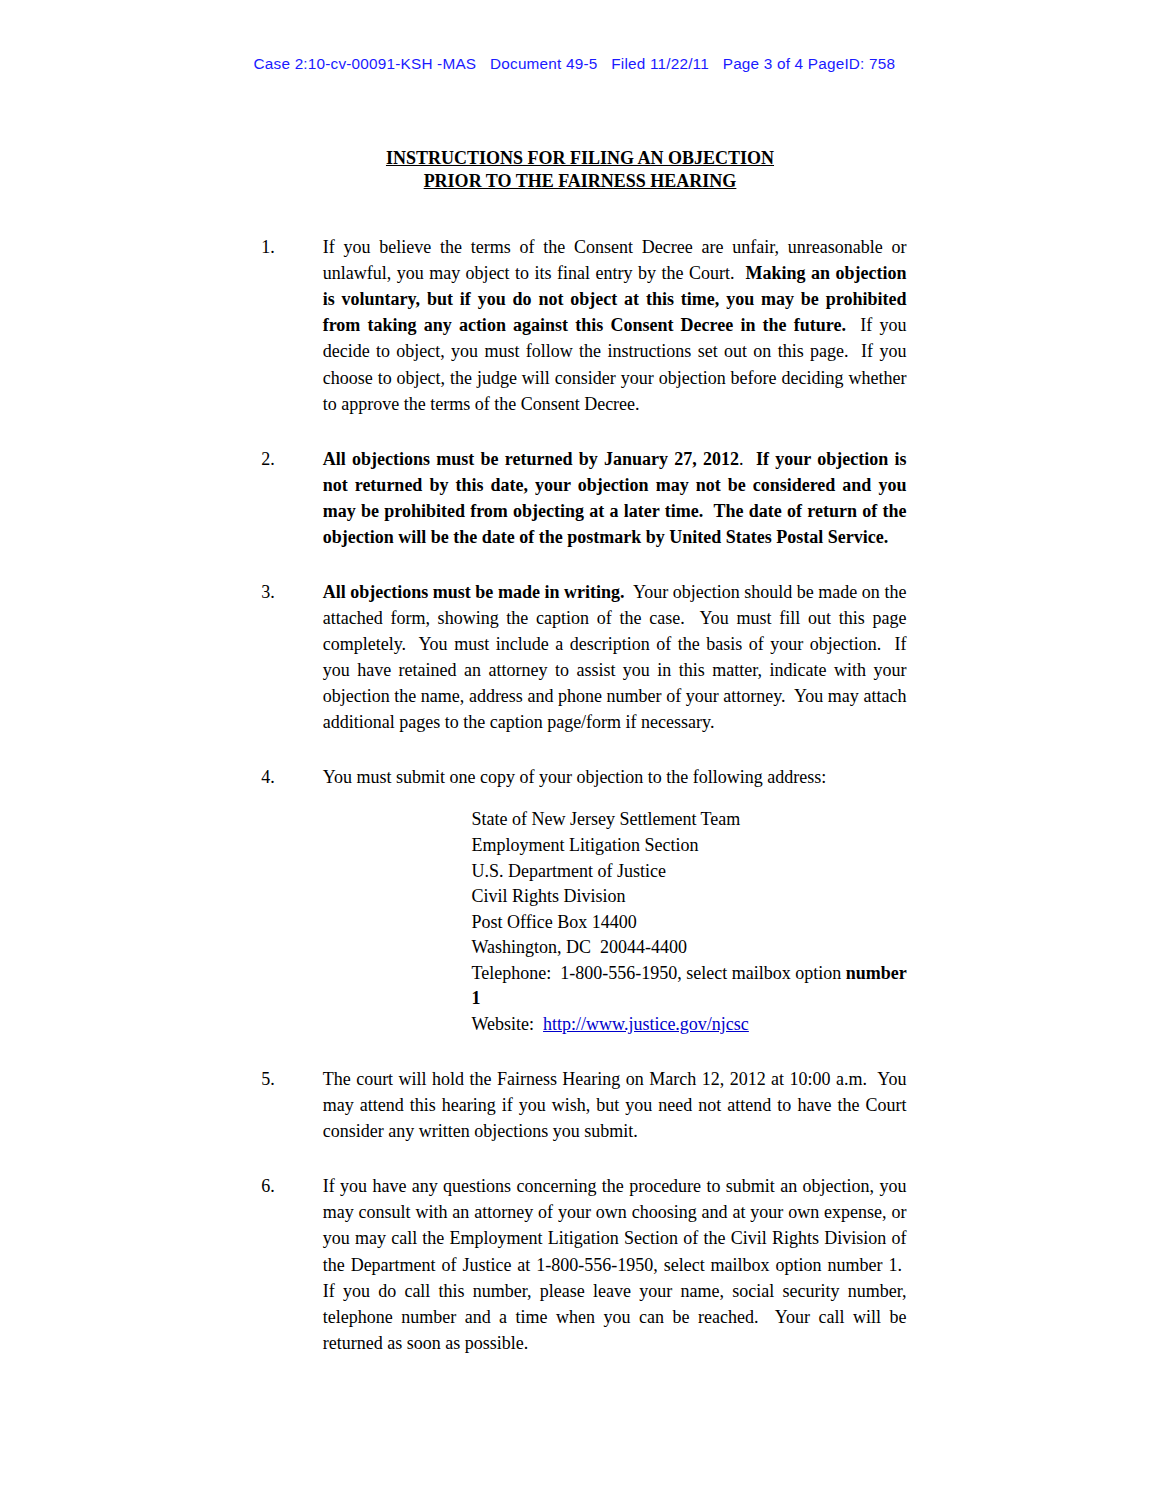Case 2:10-cv-00091-KSH -MAS Document 49-5 Filed 11/22/11 Page 3 of 4 PageID: 758
INSTRUCTIONS FOR FILING AN OBJECTION PRIOR TO THE FAIRNESS HEARING
1. If you believe the terms of the Consent Decree are unfair, unreasonable or unlawful, you may object to its final entry by the Court. Making an objection is voluntary, but if you do not object at this time, you may be prohibited from taking any action against this Consent Decree in the future. If you decide to object, you must follow the instructions set out on this page. If you choose to object, the judge will consider your objection before deciding whether to approve the terms of the Consent Decree.
2. All objections must be returned by January 27, 2012. If your objection is not returned by this date, your objection may not be considered and you may be prohibited from objecting at a later time. The date of return of the objection will be the date of the postmark by United States Postal Service.
3. All objections must be made in writing. Your objection should be made on the attached form, showing the caption of the case. You must fill out this page completely. You must include a description of the basis of your objection. If you have retained an attorney to assist you in this matter, indicate with your objection the name, address and phone number of your attorney. You may attach additional pages to the caption page/form if necessary.
4. You must submit one copy of your objection to the following address:
State of New Jersey Settlement Team
Employment Litigation Section
U.S. Department of Justice
Civil Rights Division
Post Office Box 14400
Washington, DC 20044-4400
Telephone: 1-800-556-1950, select mailbox option number 1
Website: http://www.justice.gov/njcsc
5. The court will hold the Fairness Hearing on March 12, 2012 at 10:00 a.m. You may attend this hearing if you wish, but you need not attend to have the Court consider any written objections you submit.
6. If you have any questions concerning the procedure to submit an objection, you may consult with an attorney of your own choosing and at your own expense, or you may call the Employment Litigation Section of the Civil Rights Division of the Department of Justice at 1-800-556-1950, select mailbox option number 1. If you do call this number, please leave your name, social security number, telephone number and a time when you can be reached. Your call will be returned as soon as possible.